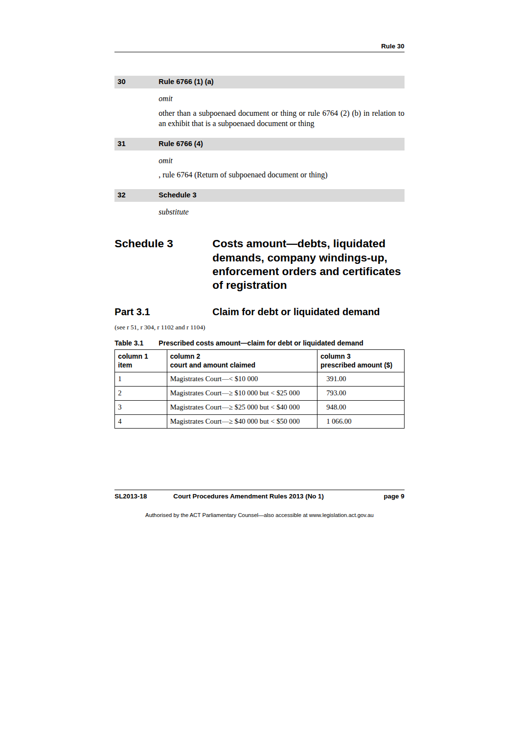Rule 30
30
Rule 6766 (1) (a)
omit
other than a subpoenaed document or thing or rule 6764 (2) (b) in relation to an exhibit that is a subpoenaed document or thing
31
Rule 6766 (4)
omit
, rule 6764 (Return of subpoenaed document or thing)
32
Schedule 3
substitute
Schedule 3
Costs amount—debts, liquidated demands, company windings-up, enforcement orders and certificates of registration
Part 3.1
Claim for debt or liquidated demand
(see r 51, r 304, r 1102 and r 1104)
Table 3.1 Prescribed costs amount—claim for debt or liquidated demand
| column 1 item | column 2 court and amount claimed | column 3 prescribed amount ($) |
| --- | --- | --- |
| 1 | Magistrates Court—< $10 000 | 391.00 |
| 2 | Magistrates Court—≥ $10 000 but < $25 000 | 793.00 |
| 3 | Magistrates Court—≥ $25 000 but < $40 000 | 948.00 |
| 4 | Magistrates Court—≥ $40 000 but < $50 000 | 1 066.00 |
SL2013-18
Court Procedures Amendment Rules 2013 (No 1)
page 9
Authorised by the ACT Parliamentary Counsel—also accessible at www.legislation.act.gov.au